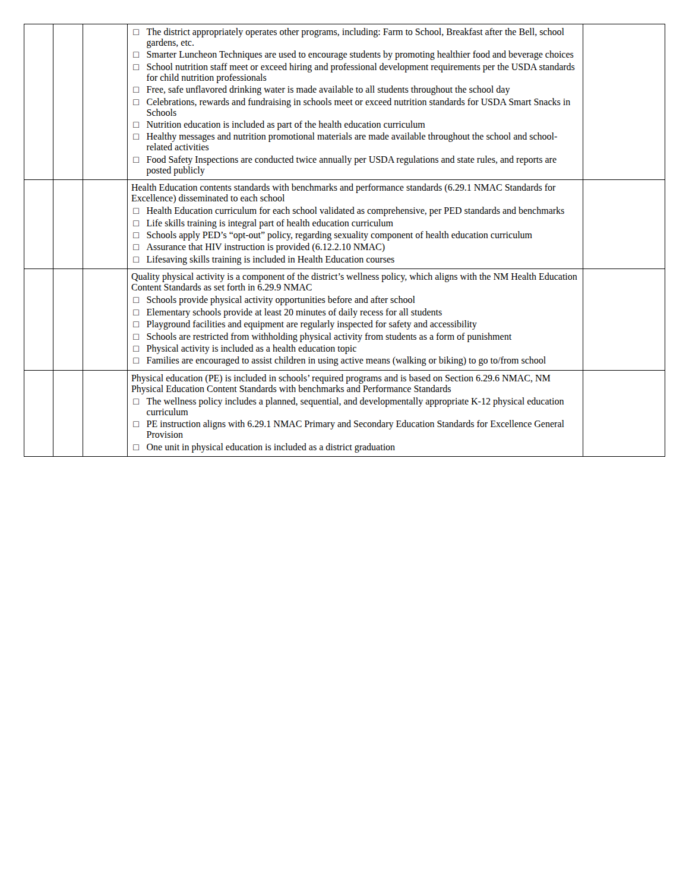| | | | The district appropriately operates other programs, including: Farm to School, Breakfast after the Bell, school gardens, etc. Smarter Luncheon Techniques are used to encourage students by promoting healthier food and beverage choices School nutrition staff meet or exceed hiring and professional development requirements per the USDA standards for child nutrition professionals Free, safe unflavored drinking water is made available to all students throughout the school day Celebrations, rewards and fundraising in schools meet or exceed nutrition standards for USDA Smart Snacks in Schools Nutrition education is included as part of the health education curriculum Healthy messages and nutrition promotional materials are made available throughout the school and school-related activities Food Safety Inspections are conducted twice annually per USDA regulations and state rules, and reports are posted publicly | |
| | | | Health Education contents standards with benchmarks and performance standards (6.29.1 NMAC Standards for Excellence) disseminated to each school Health Education curriculum for each school validated as comprehensive, per PED standards and benchmarks Life skills training is integral part of health education curriculum Schools apply PED’s “opt-out” policy, regarding sexuality component of health education curriculum Assurance that HIV instruction is provided (6.12.2.10 NMAC) Lifesaving skills training is included in Health Education courses | |
| | | | Quality physical activity is a component of the district’s wellness policy, which aligns with the NM Health Education Content Standards as set forth in 6.29.9 NMAC Schools provide physical activity opportunities before and after school Elementary schools provide at least 20 minutes of daily recess for all students Playground facilities and equipment are regularly inspected for safety and accessibility Schools are restricted from withholding physical activity from students as a form of punishment Physical activity is included as a health education topic Families are encouraged to assist children in using active means (walking or biking) to go to/from school | |
| | | | Physical education (PE) is included in schools’ required programs and is based on Section 6.29.6 NMAC, NM Physical Education Content Standards with benchmarks and Performance Standards The wellness policy includes a planned, sequential, and developmentally appropriate K-12 physical education curriculum PE instruction aligns with 6.29.1 NMAC Primary and Secondary Education Standards for Excellence General Provision One unit in physical education is included as a district graduation | |